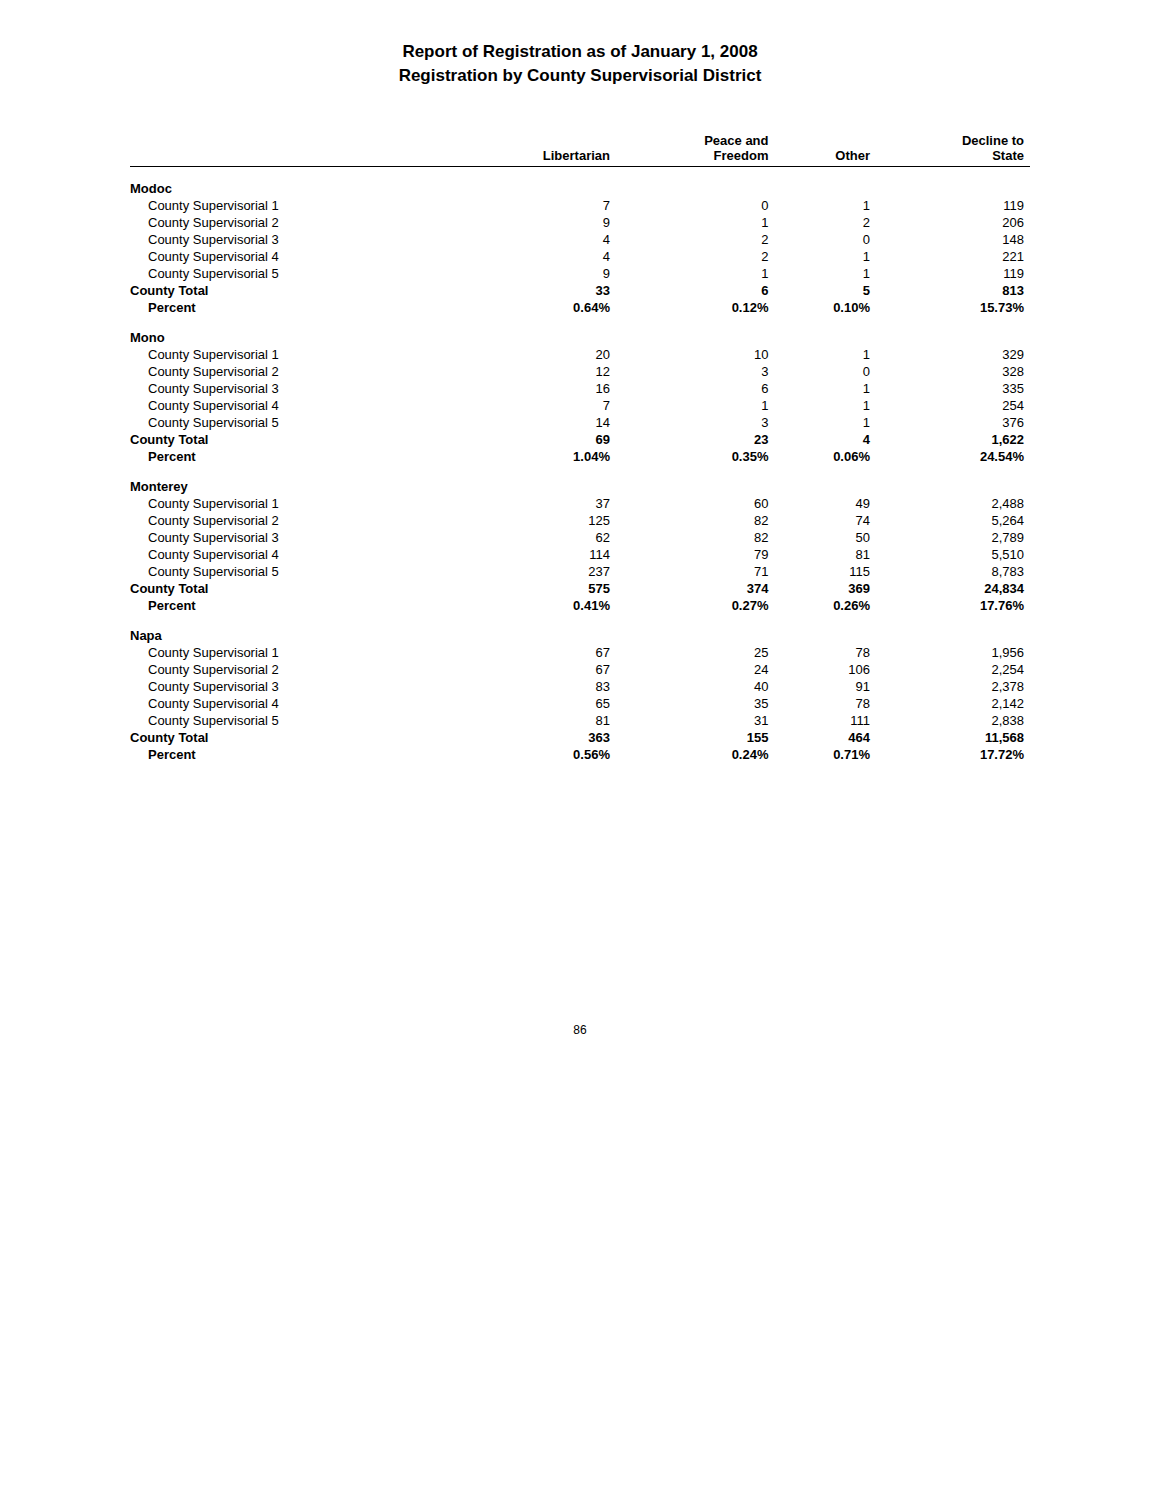Report of Registration as of January 1, 2008 Registration by County Supervisorial District
| | | Peace and | | Decline to |
| --- | --- | --- | --- | --- |
| | Libertarian | Freedom | Other | State |
| Modoc | | | | |
| County Supervisorial 1 | 7 | 0 | 1 | 119 |
| County Supervisorial 2 | 9 | 1 | 2 | 206 |
| County Supervisorial 3 | 4 | 2 | 0 | 148 |
| County Supervisorial 4 | 4 | 2 | 1 | 221 |
| County Supervisorial 5 | 9 | 1 | 1 | 119 |
| County Total | 33 | 6 | 5 | 813 |
| Percent | 0.64% | 0.12% | 0.10% | 15.73% |
| Mono | | | | |
| County Supervisorial 1 | 20 | 10 | 1 | 329 |
| County Supervisorial 2 | 12 | 3 | 0 | 328 |
| County Supervisorial 3 | 16 | 6 | 1 | 335 |
| County Supervisorial 4 | 7 | 1 | 1 | 254 |
| County Supervisorial 5 | 14 | 3 | 1 | 376 |
| County Total | 69 | 23 | 4 | 1,622 |
| Percent | 1.04% | 0.35% | 0.06% | 24.54% |
| Monterey | | | | |
| County Supervisorial 1 | 37 | 60 | 49 | 2,488 |
| County Supervisorial 2 | 125 | 82 | 74 | 5,264 |
| County Supervisorial 3 | 62 | 82 | 50 | 2,789 |
| County Supervisorial 4 | 114 | 79 | 81 | 5,510 |
| County Supervisorial 5 | 237 | 71 | 115 | 8,783 |
| County Total | 575 | 374 | 369 | 24,834 |
| Percent | 0.41% | 0.27% | 0.26% | 17.76% |
| Napa | | | | |
| County Supervisorial 1 | 67 | 25 | 78 | 1,956 |
| County Supervisorial 2 | 67 | 24 | 106 | 2,254 |
| County Supervisorial 3 | 83 | 40 | 91 | 2,378 |
| County Supervisorial 4 | 65 | 35 | 78 | 2,142 |
| County Supervisorial 5 | 81 | 31 | 111 | 2,838 |
| County Total | 363 | 155 | 464 | 11,568 |
| Percent | 0.56% | 0.24% | 0.71% | 17.72% |
86